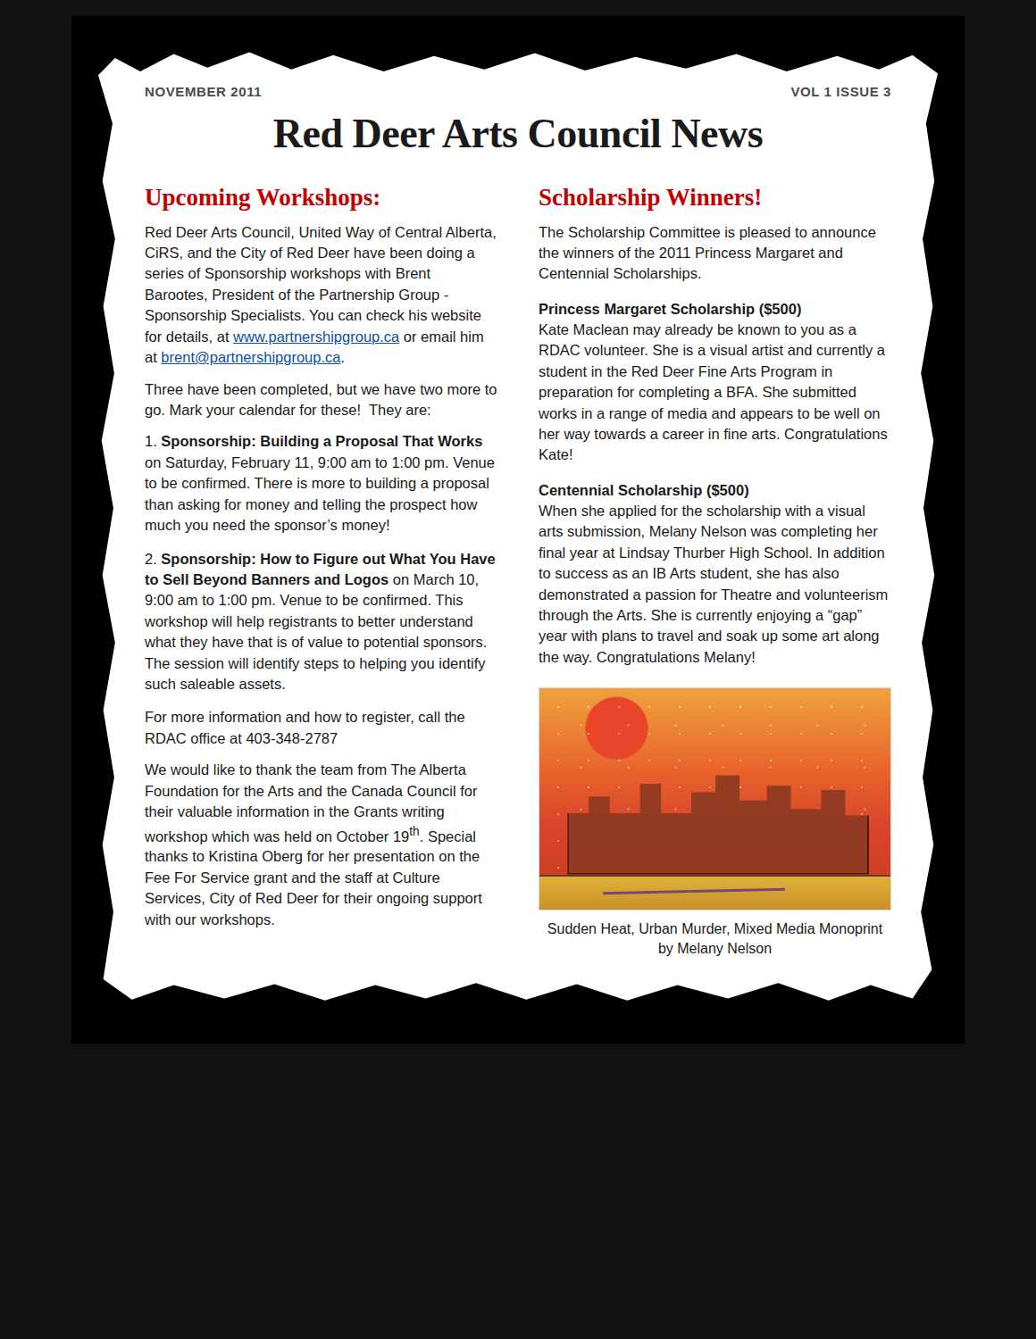NOVEMBER 2011 VOL 1 ISSUE 3
Red Deer Arts Council News
Upcoming Workshops:
Red Deer Arts Council, United Way of Central Alberta, CiRS, and the City of Red Deer have been doing a series of Sponsorship workshops with Brent Barootes, President of the Partnership Group - Sponsorship Specialists. You can check his website for details, at www.partnershipgroup.ca or email him at brent@partnershipgroup.ca.
Three have been completed, but we have two more to go. Mark your calendar for these! They are:
Sponsorship: Building a Proposal That Works on Saturday, February 11, 9:00 am to 1:00 pm. Venue to be confirmed. There is more to building a proposal than asking for money and telling the prospect how much you need the sponsor’s money!
Sponsorship: How to Figure out What You Have to Sell Beyond Banners and Logos on March 10, 9:00 am to 1:00 pm. Venue to be confirmed. This workshop will help registrants to better understand what they have that is of value to potential sponsors. The session will identify steps to helping you identify such saleable assets.
For more information and how to register, call the RDAC office at 403-348-2787
We would like to thank the team from The Alberta Foundation for the Arts and the Canada Council for their valuable information in the Grants writing workshop which was held on October 19th. Special thanks to Kristina Oberg for her presentation on the Fee For Service grant and the staff at Culture Services, City of Red Deer for their ongoing support with our workshops.
Scholarship Winners!
The Scholarship Committee is pleased to announce the winners of the 2011 Princess Margaret and Centennial Scholarships.
Princess Margaret Scholarship ($500)
Kate Maclean may already be known to you as a RDAC volunteer. She is a visual artist and currently a student in the Red Deer Fine Arts Program in preparation for completing a BFA. She submitted works in a range of media and appears to be well on her way towards a career in fine arts. Congratulations Kate!
Centennial Scholarship ($500)
When she applied for the scholarship with a visual arts submission, Melany Nelson was completing her final year at Lindsay Thurber High School. In addition to success as an IB Arts student, she has also demonstrated a passion for Theatre and volunteerism through the Arts. She is currently enjoying a “gap” year with plans to travel and soak up some art along the way. Congratulations Melany!
Sudden Heat, Urban Murder, Mixed Media Monoprint by Melany Nelson